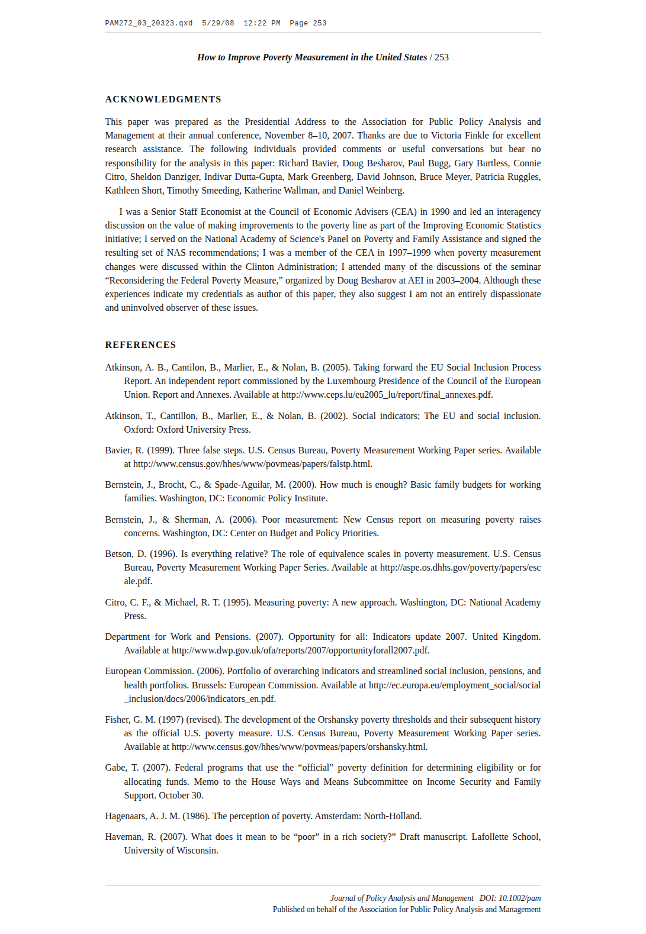PAM272_03_20323.qxd 5/29/08 12:22 PM Page 253
How to Improve Poverty Measurement in the United States / 253
ACKNOWLEDGMENTS
This paper was prepared as the Presidential Address to the Association for Public Policy Analysis and Management at their annual conference, November 8–10, 2007. Thanks are due to Victoria Finkle for excellent research assistance. The following individuals provided comments or useful conversations but bear no responsibility for the analysis in this paper: Richard Bavier, Doug Besharov, Paul Bugg, Gary Burtless, Connie Citro, Sheldon Danziger, Indivar Dutta-Gupta, Mark Greenberg, David Johnson, Bruce Meyer, Patricia Ruggles, Kathleen Short, Timothy Smeeding, Katherine Wallman, and Daniel Weinberg.
I was a Senior Staff Economist at the Council of Economic Advisers (CEA) in 1990 and led an interagency discussion on the value of making improvements to the poverty line as part of the Improving Economic Statistics initiative; I served on the National Academy of Science's Panel on Poverty and Family Assistance and signed the resulting set of NAS recommendations; I was a member of the CEA in 1997–1999 when poverty measurement changes were discussed within the Clinton Administration; I attended many of the discussions of the seminar “Reconsidering the Federal Poverty Measure,” organized by Doug Besharov at AEI in 2003–2004. Although these experiences indicate my credentials as author of this paper, they also suggest I am not an entirely dispassionate and uninvolved observer of these issues.
REFERENCES
Atkinson, A. B., Cantilon, B., Marlier, E., & Nolan, B. (2005). Taking forward the EU Social Inclusion Process Report. An independent report commissioned by the Luxembourg Presidence of the Council of the European Union. Report and Annexes. Available at http://www.ceps.lu/eu2005_lu/report/final_annexes.pdf.
Atkinson, T., Cantillon, B., Marlier, E., & Nolan, B. (2002). Social indicators; The EU and social inclusion. Oxford: Oxford University Press.
Bavier, R. (1999). Three false steps. U.S. Census Bureau, Poverty Measurement Working Paper series. Available at http://www.census.gov/hhes/www/povmeas/papers/falstp.html.
Bernstein, J., Brocht, C., & Spade-Aguilar, M. (2000). How much is enough? Basic family budgets for working families. Washington, DC: Economic Policy Institute.
Bernstein, J., & Sherman, A. (2006). Poor measurement: New Census report on measuring poverty raises concerns. Washington, DC: Center on Budget and Policy Priorities.
Betson, D. (1996). Is everything relative? The role of equivalence scales in poverty measurement. U.S. Census Bureau, Poverty Measurement Working Paper Series. Available at http://aspe.os.dhhs.gov/poverty/papers/escale.pdf.
Citro, C. F., & Michael, R. T. (1995). Measuring poverty: A new approach. Washington, DC: National Academy Press.
Department for Work and Pensions. (2007). Opportunity for all: Indicators update 2007. United Kingdom. Available at http://www.dwp.gov.uk/ofa/reports/2007/opportunityforall2007.pdf.
European Commission. (2006). Portfolio of overarching indicators and streamlined social inclusion, pensions, and health portfolios. Brussels: European Commission. Available at http://ec.europa.eu/employment_social/social_inclusion/docs/2006/indicators_en.pdf.
Fisher, G. M. (1997) (revised). The development of the Orshansky poverty thresholds and their subsequent history as the official U.S. poverty measure. U.S. Census Bureau, Poverty Measurement Working Paper series. Available at http://www.census.gov/hhes/www/povmeas/papers/orshansky.html.
Gabe, T. (2007). Federal programs that use the “official” poverty definition for determining eligibility or for allocating funds. Memo to the House Ways and Means Subcommittee on Income Security and Family Support. October 30.
Hagenaars, A. J. M. (1986). The perception of poverty. Amsterdam: North-Holland.
Haveman, R. (2007). What does it mean to be “poor” in a rich society?” Draft manuscript. Lafollette School, University of Wisconsin.
Journal of Policy Analysis and Management DOI: 10.1002/pam
Published on behalf of the Association for Public Policy Analysis and Management